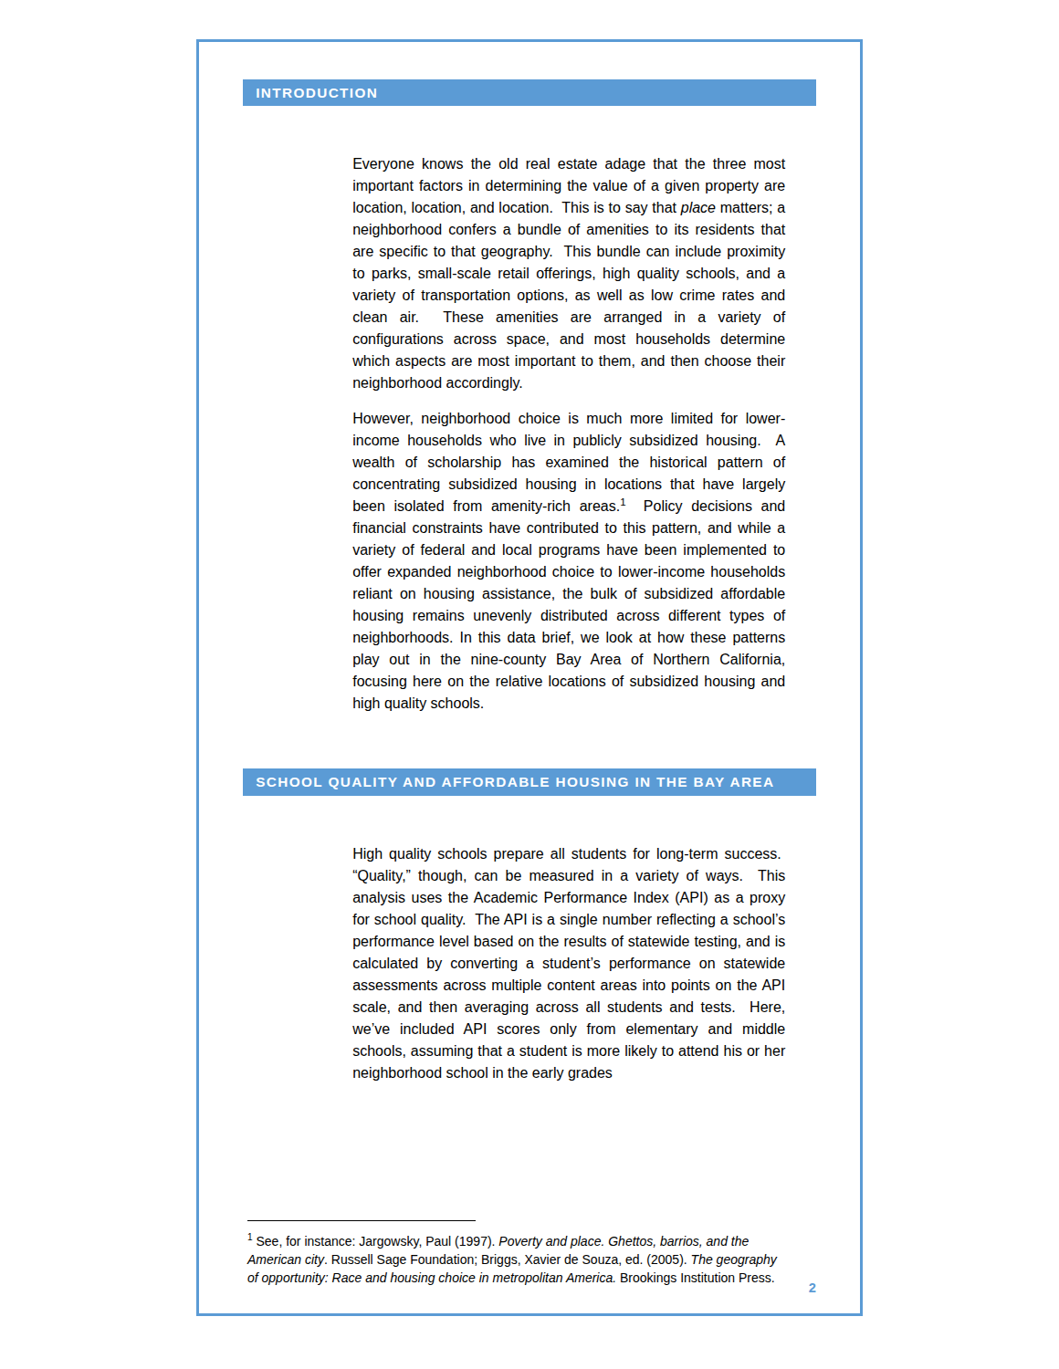INTRODUCTION
Everyone knows the old real estate adage that the three most important factors in determining the value of a given property are location, location, and location. This is to say that place matters; a neighborhood confers a bundle of amenities to its residents that are specific to that geography. This bundle can include proximity to parks, small-scale retail offerings, high quality schools, and a variety of transportation options, as well as low crime rates and clean air. These amenities are arranged in a variety of configurations across space, and most households determine which aspects are most important to them, and then choose their neighborhood accordingly.
However, neighborhood choice is much more limited for lower-income households who live in publicly subsidized housing. A wealth of scholarship has examined the historical pattern of concentrating subsidized housing in locations that have largely been isolated from amenity-rich areas.1 Policy decisions and financial constraints have contributed to this pattern, and while a variety of federal and local programs have been implemented to offer expanded neighborhood choice to lower-income households reliant on housing assistance, the bulk of subsidized affordable housing remains unevenly distributed across different types of neighborhoods. In this data brief, we look at how these patterns play out in the nine-county Bay Area of Northern California, focusing here on the relative locations of subsidized housing and high quality schools.
SCHOOL QUALITY AND AFFORDABLE HOUSING IN THE BAY AREA
High quality schools prepare all students for long-term success. “Quality,” though, can be measured in a variety of ways. This analysis uses the Academic Performance Index (API) as a proxy for school quality. The API is a single number reflecting a school’s performance level based on the results of statewide testing, and is calculated by converting a student’s performance on statewide assessments across multiple content areas into points on the API scale, and then averaging across all students and tests. Here, we’ve included API scores only from elementary and middle schools, assuming that a student is more likely to attend his or her neighborhood school in the early grades
1 See, for instance: Jargowsky, Paul (1997). Poverty and place. Ghettos, barrios, and the American city. Russell Sage Foundation; Briggs, Xavier de Souza, ed. (2005). The geography of opportunity: Race and housing choice in metropolitan America. Brookings Institution Press.
2